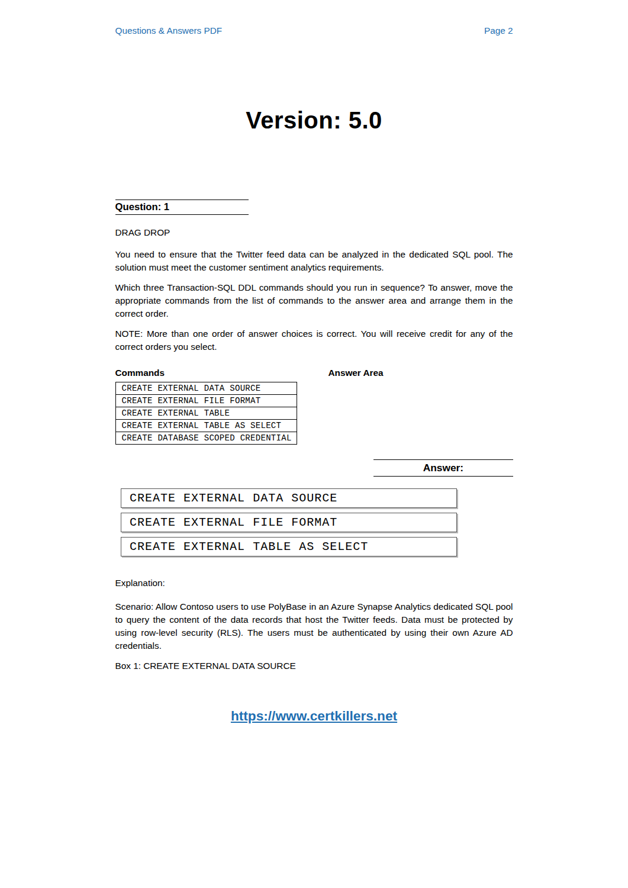Questions & Answers PDF
Page 2
Version: 5.0
Question: 1
DRAG DROP
You need to ensure that the Twitter feed data can be analyzed in the dedicated SQL pool. The solution must meet the customer sentiment analytics requirements.
Which three Transaction-SQL DDL commands should you run in sequence? To answer, move the appropriate commands from the list of commands to the answer area and arrange them in the correct order.
NOTE: More than one order of answer choices is correct. You will receive credit for any of the correct orders you select.
Commands
CREATE EXTERNAL DATA SOURCE
CREATE EXTERNAL FILE FORMAT
CREATE EXTERNAL TABLE
CREATE EXTERNAL TABLE AS SELECT
CREATE DATABASE SCOPED CREDENTIAL
Answer Area
Answer:
CREATE EXTERNAL DATA SOURCE
CREATE EXTERNAL FILE FORMAT
CREATE EXTERNAL TABLE AS SELECT
Explanation:
Scenario: Allow Contoso users to use PolyBase in an Azure Synapse Analytics dedicated SQL pool to query the content of the data records that host the Twitter feeds. Data must be protected by using row-level security (RLS). The users must be authenticated by using their own Azure AD credentials.
Box 1: CREATE EXTERNAL DATA SOURCE
https://www.certkillers.net